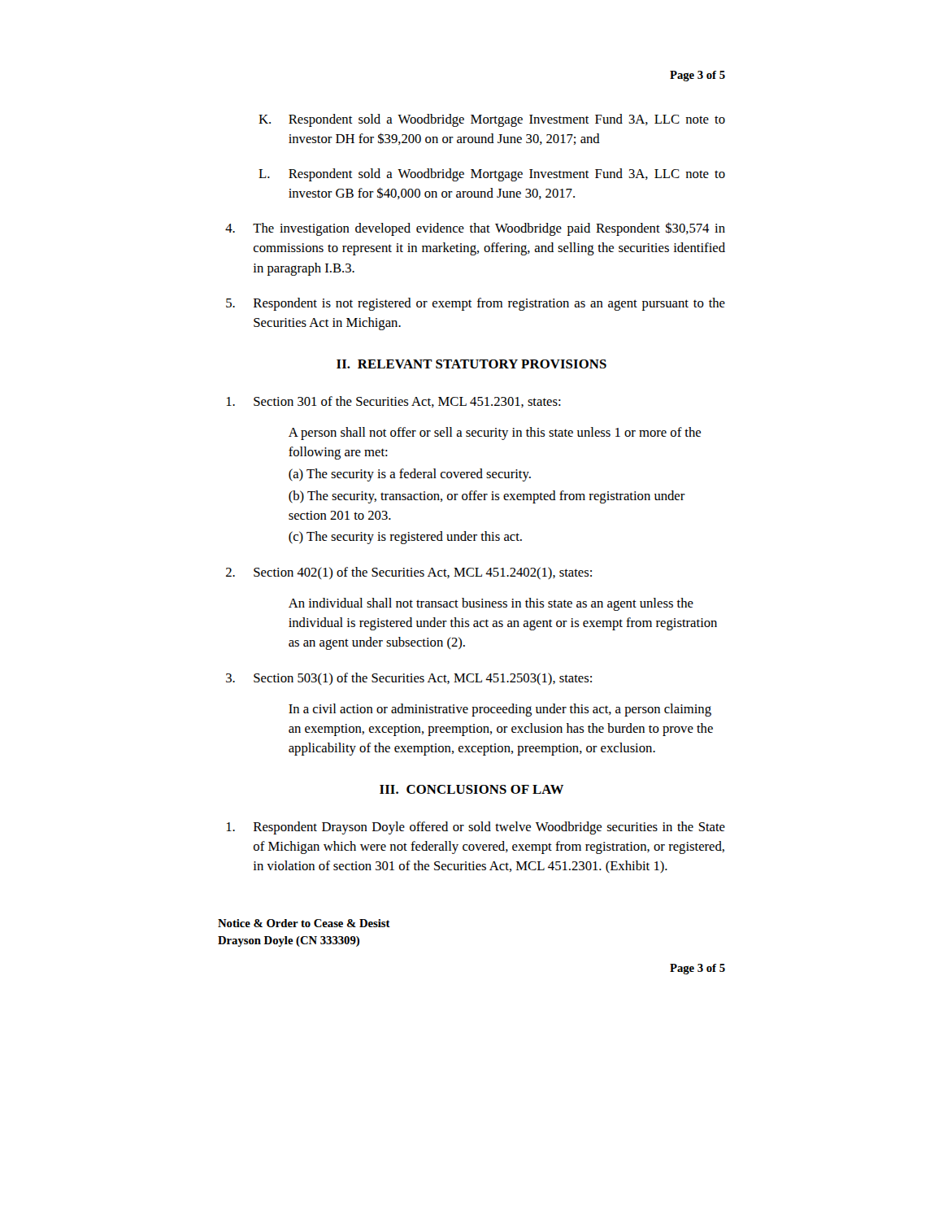Page 3 of 5
K. Respondent sold a Woodbridge Mortgage Investment Fund 3A, LLC note to investor DH for $39,200 on or around June 30, 2017; and
L. Respondent sold a Woodbridge Mortgage Investment Fund 3A, LLC note to investor GB for $40,000 on or around June 30, 2017.
4. The investigation developed evidence that Woodbridge paid Respondent $30,574 in commissions to represent it in marketing, offering, and selling the securities identified in paragraph I.B.3.
5. Respondent is not registered or exempt from registration as an agent pursuant to the Securities Act in Michigan.
II. RELEVANT STATUTORY PROVISIONS
1. Section 301 of the Securities Act, MCL 451.2301, states:
A person shall not offer or sell a security in this state unless 1 or more of the following are met:
(a) The security is a federal covered security.
(b) The security, transaction, or offer is exempted from registration under section 201 to 203.
(c) The security is registered under this act.
2. Section 402(1) of the Securities Act, MCL 451.2402(1), states:
An individual shall not transact business in this state as an agent unless the individual is registered under this act as an agent or is exempt from registration as an agent under subsection (2).
3. Section 503(1) of the Securities Act, MCL 451.2503(1), states:
In a civil action or administrative proceeding under this act, a person claiming an exemption, exception, preemption, or exclusion has the burden to prove the applicability of the exemption, exception, preemption, or exclusion.
III. CONCLUSIONS OF LAW
1. Respondent Drayson Doyle offered or sold twelve Woodbridge securities in the State of Michigan which were not federally covered, exempt from registration, or registered, in violation of section 301 of the Securities Act, MCL 451.2301. (Exhibit 1).
Notice & Order to Cease & Desist
Drayson Doyle (CN 333309)
Page 3 of 5